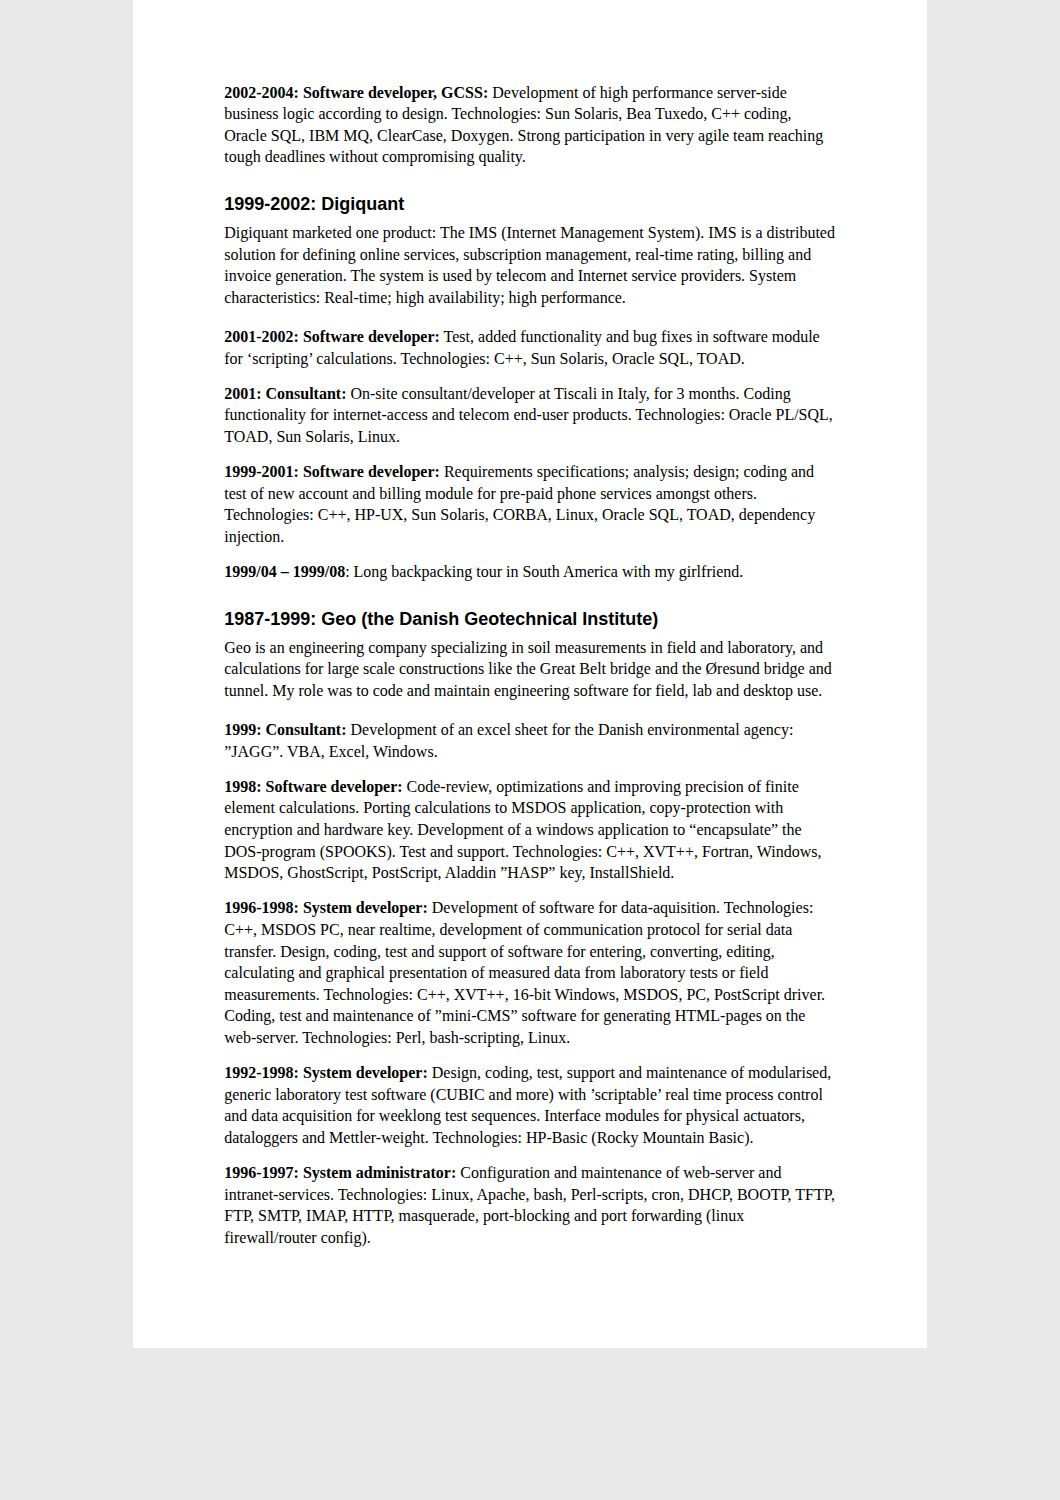2002-2004: Software developer, GCSS: Development of high performance server-side business logic according to design. Technologies: Sun Solaris, Bea Tuxedo, C++ coding, Oracle SQL, IBM MQ, ClearCase, Doxygen. Strong participation in very agile team reaching tough deadlines without compromising quality.
1999-2002: Digiquant
Digiquant marketed one product: The IMS (Internet Management System). IMS is a distributed solution for defining online services, subscription management, real-time rating, billing and invoice generation. The system is used by telecom and Internet service providers. System characteristics: Real-time; high availability; high performance.
2001-2002: Software developer: Test, added functionality and bug fixes in software module for ‘scripting’ calculations. Technologies: C++, Sun Solaris, Oracle SQL, TOAD.
2001: Consultant: On-site consultant/developer at Tiscali in Italy, for 3 months. Coding functionality for internet-access and telecom end-user products. Technologies: Oracle PL/SQL, TOAD, Sun Solaris, Linux.
1999-2001: Software developer: Requirements specifications; analysis; design; coding and test of new account and billing module for pre-paid phone services amongst others. Technologies: C++, HP-UX, Sun Solaris, CORBA, Linux, Oracle SQL, TOAD, dependency injection.
1999/04 – 1999/08: Long backpacking tour in South America with my girlfriend.
1987-1999: Geo (the Danish Geotechnical Institute)
Geo is an engineering company specializing in soil measurements in field and laboratory, and calculations for large scale constructions like the Great Belt bridge and the Øresund bridge and tunnel. My role was to code and maintain engineering software for field, lab and desktop use.
1999: Consultant: Development of an excel sheet for the Danish environmental agency: ”JAGG”. VBA, Excel, Windows.
1998: Software developer: Code-review, optimizations and improving precision of finite element calculations. Porting calculations to MSDOS application, copy-protection with encryption and hardware key. Development of a windows application to “encapsulate” the DOS-program (SPOOKS). Test and support. Technologies: C++, XVT++, Fortran, Windows, MSDOS, GhostScript, PostScript, Aladdin ”HASP” key, InstallShield.
1996-1998: System developer: Development of software for data-aquisition. Technologies: C++, MSDOS PC, near realtime, development of communication protocol for serial data transfer. Design, coding, test and support of software for entering, converting, editing, calculating and graphical presentation of measured data from laboratory tests or field measurements. Technologies: C++, XVT++, 16-bit Windows, MSDOS, PC, PostScript driver. Coding, test and maintenance of ”mini-CMS” software for generating HTML-pages on the web-server. Technologies: Perl, bash-scripting, Linux.
1992-1998: System developer: Design, coding, test, support and maintenance of modularised, generic laboratory test software (CUBIC and more) with ’scriptable’ real time process control and data acquisition for weeklong test sequences. Interface modules for physical actuators, dataloggers and Mettler-weight. Technologies: HP-Basic (Rocky Mountain Basic).
1996-1997: System administrator: Configuration and maintenance of web-server and intranet-services. Technologies: Linux, Apache, bash, Perl-scripts, cron, DHCP, BOOTP, TFTP, FTP, SMTP, IMAP, HTTP, masquerade, port-blocking and port forwarding (linux firewall/router config).